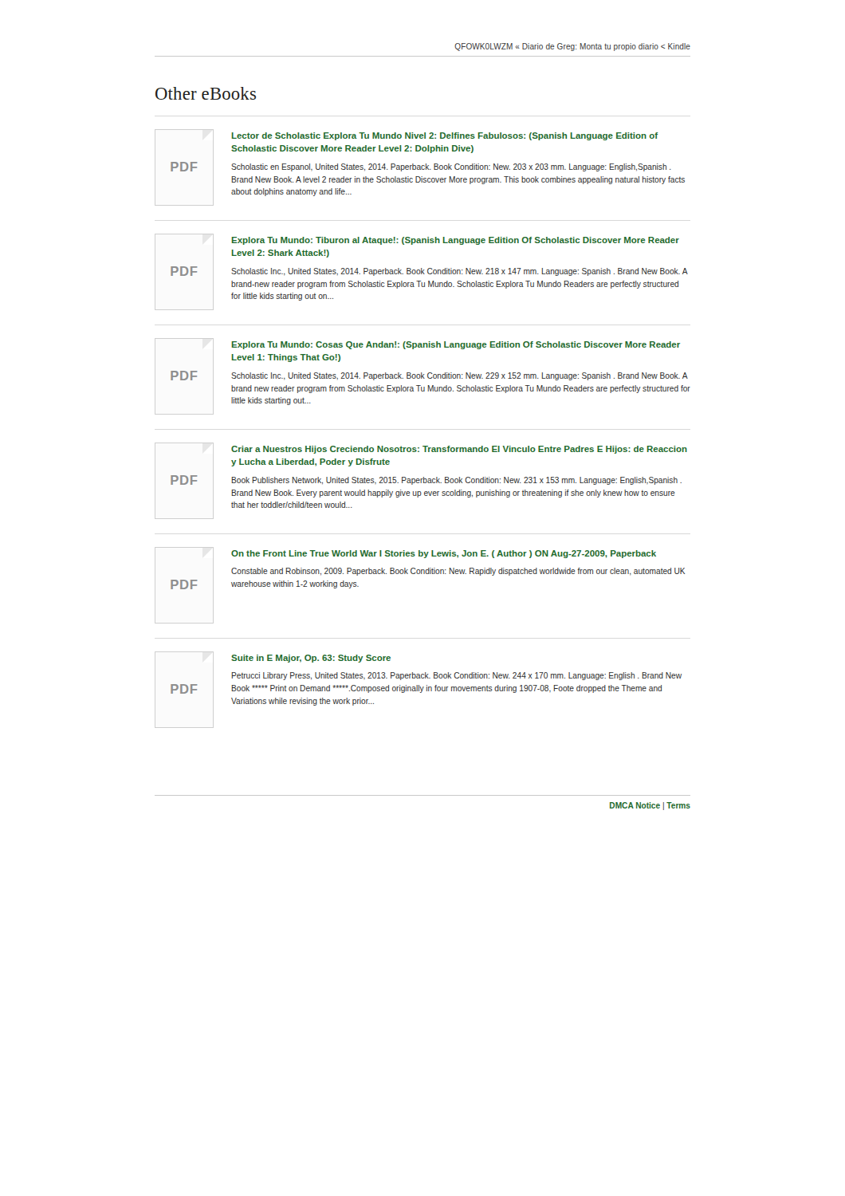QFOWK0LWZM « Diario de Greg: Monta tu propio diario < Kindle
Other eBooks
Lector de Scholastic Explora Tu Mundo Nivel 2: Delfines Fabulosos: (Spanish Language Edition of Scholastic Discover More Reader Level 2: Dolphin Dive)
Scholastic en Espanol, United States, 2014. Paperback. Book Condition: New. 203 x 203 mm. Language: English,Spanish . Brand New Book. A level 2 reader in the Scholastic Discover More program. This book combines appealing natural history facts about dolphins anatomy and life...
Explora Tu Mundo: Tiburon al Ataque!: (Spanish Language Edition Of Scholastic Discover More Reader Level 2: Shark Attack!)
Scholastic Inc., United States, 2014. Paperback. Book Condition: New. 218 x 147 mm. Language: Spanish . Brand New Book. A brand-new reader program from Scholastic Explora Tu Mundo. Scholastic Explora Tu Mundo Readers are perfectly structured for little kids starting out on...
Explora Tu Mundo: Cosas Que Andan!: (Spanish Language Edition Of Scholastic Discover More Reader Level 1: Things That Go!)
Scholastic Inc., United States, 2014. Paperback. Book Condition: New. 229 x 152 mm. Language: Spanish . Brand New Book. A brand new reader program from Scholastic Explora Tu Mundo. Scholastic Explora Tu Mundo Readers are perfectly structured for little kids starting out...
Criar a Nuestros Hijos Creciendo Nosotros: Transformando El Vinculo Entre Padres E Hijos: de Reaccion y Lucha a Liberdad, Poder y Disfrute
Book Publishers Network, United States, 2015. Paperback. Book Condition: New. 231 x 153 mm. Language: English,Spanish . Brand New Book. Every parent would happily give up ever scolding, punishing or threatening if she only knew how to ensure that her toddler/child/teen would...
On the Front Line True World War I Stories by Lewis, Jon E. ( Author ) ON Aug-27-2009, Paperback
Constable and Robinson, 2009. Paperback. Book Condition: New. Rapidly dispatched worldwide from our clean, automated UK warehouse within 1-2 working days.
Suite in E Major, Op. 63: Study Score
Petrucci Library Press, United States, 2013. Paperback. Book Condition: New. 244 x 170 mm. Language: English . Brand New Book ***** Print on Demand *****.Composed originally in four movements during 1907-08, Foote dropped the Theme and Variations while revising the work prior...
DMCA Notice | Terms